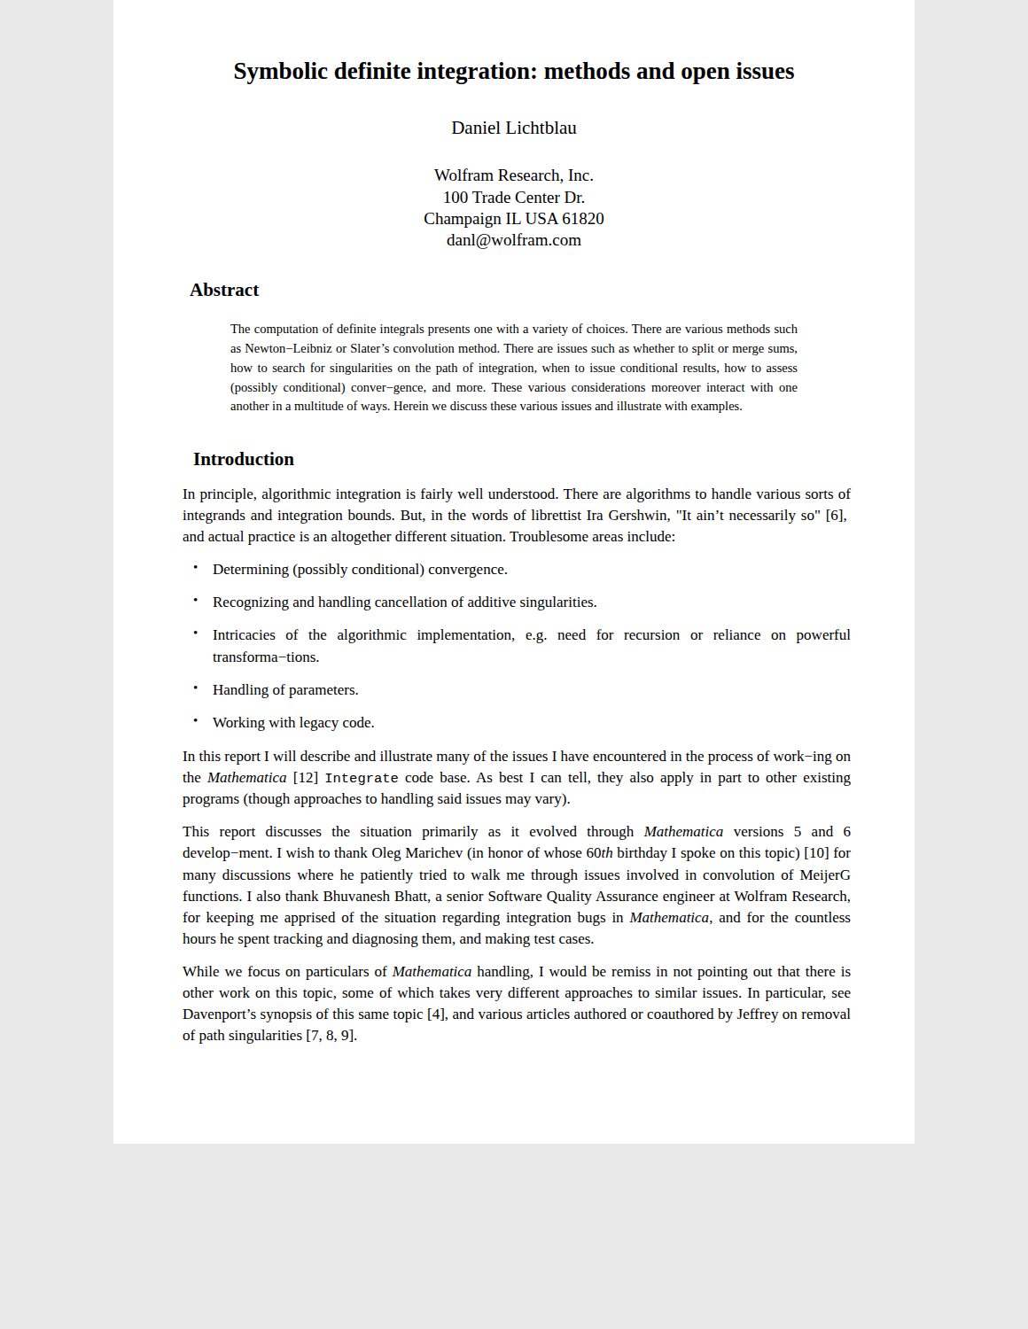Symbolic definite integration: methods and open issues
Daniel Lichtblau
Wolfram Research, Inc.
100 Trade Center Dr.
Champaign IL USA 61820
danl@wolfram.com
Abstract
The computation of definite integrals presents one with a variety of choices. There are various methods such as Newton−Leibniz or Slater’s convolution method. There are issues such as whether to split or merge sums, how to search for singularities on the path of integration, when to issue conditional results, how to assess (possibly conditional) conver−gence, and more. These various considerations moreover interact with one another in a multitude of ways. Herein we discuss these various issues and illustrate with examples.
Introduction
In principle, algorithmic integration is fairly well understood. There are algorithms to handle various sorts of integrands and integration bounds. But, in the words of librettist Ira Gershwin, "It ain’t necessarily so" [6], and actual practice is an altogether different situation. Troublesome areas include:
Determining (possibly conditional) convergence.
Recognizing and handling cancellation of additive singularities.
Intricacies of the algorithmic implementation, e.g. need for recursion or reliance on powerful transforma−tions.
Handling of parameters.
Working with legacy code.
In this report I will describe and illustrate many of the issues I have encountered in the process of work−ing on the Mathematica [12] Integrate code base. As best I can tell, they also apply in part to other existing programs (though approaches to handling said issues may vary).
This report discusses the situation primarily as it evolved through Mathematica versions 5 and 6 develop−ment. I wish to thank Oleg Marichev (in honor of whose 60th birthday I spoke on this topic) [10] for many discussions where he patiently tried to walk me through issues involved in convolution of MeijerG functions. I also thank Bhuvanesh Bhatt, a senior Software Quality Assurance engineer at Wolfram Research, for keeping me apprised of the situation regarding integration bugs in Mathematica, and for the countless hours he spent tracking and diagnosing them, and making test cases.
While we focus on particulars of Mathematica handling, I would be remiss in not pointing out that there is other work on this topic, some of which takes very different approaches to similar issues. In particular, see Davenport’s synopsis of this same topic [4], and various articles authored or coauthored by Jeffrey on removal of path singularities [7, 8, 9].